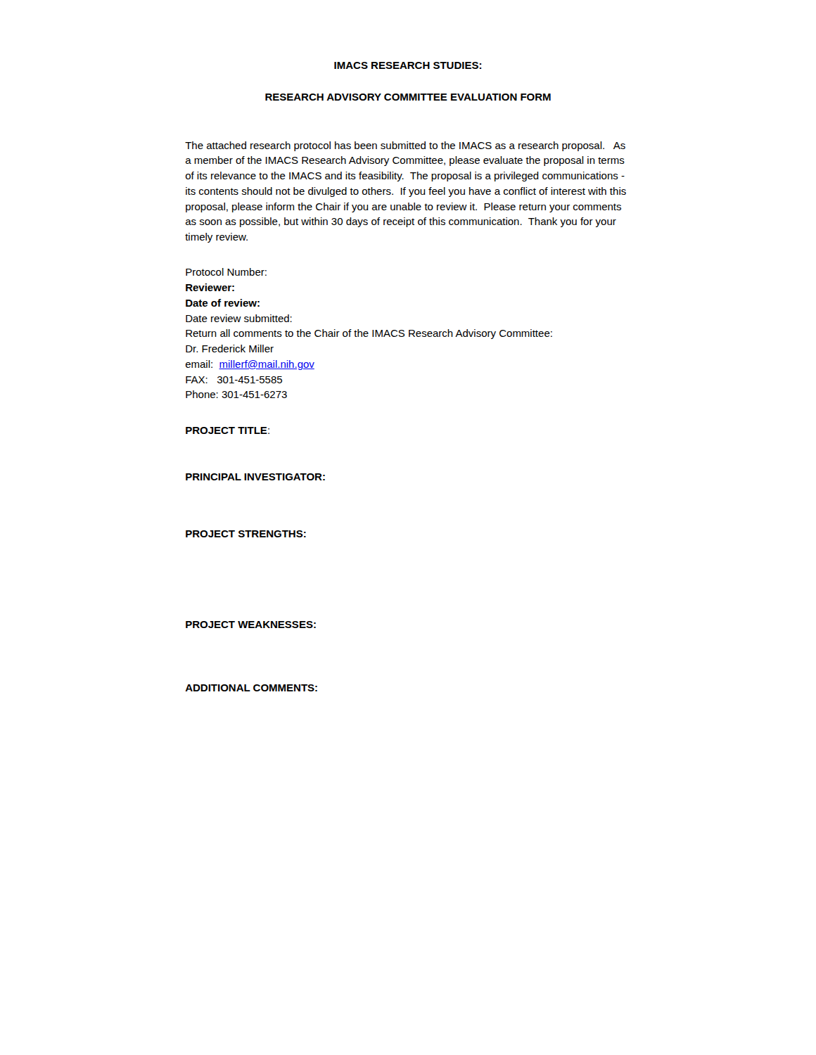IMACS RESEARCH STUDIES:
RESEARCH ADVISORY COMMITTEE EVALUATION FORM
The attached research protocol has been submitted to the IMACS as a research proposal. As a member of the IMACS Research Advisory Committee, please evaluate the proposal in terms of its relevance to the IMACS and its feasibility. The proposal is a privileged communications - its contents should not be divulged to others. If you feel you have a conflict of interest with this proposal, please inform the Chair if you are unable to review it. Please return your comments as soon as possible, but within 30 days of receipt of this communication. Thank you for your timely review.
Protocol Number:
Reviewer:
Date of review:
Date review submitted:
Return all comments to the Chair of the IMACS Research Advisory Committee:
Dr. Frederick Miller
email: millerf@mail.nih.gov
FAX: 301-451-5585
Phone: 301-451-6273
PROJECT TITLE:
PRINCIPAL INVESTIGATOR:
PROJECT STRENGTHS:
PROJECT WEAKNESSES:
ADDITIONAL COMMENTS: